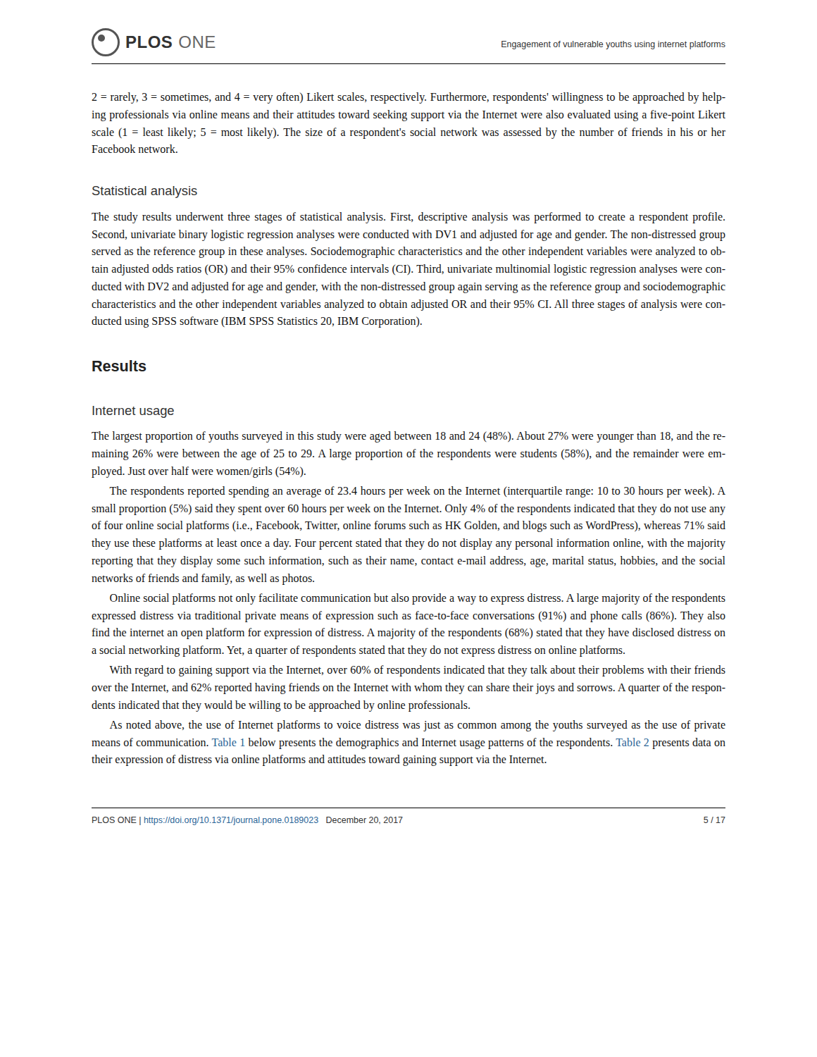PLOS ONE
Engagement of vulnerable youths using internet platforms
2 = rarely, 3 = sometimes, and 4 = very often) Likert scales, respectively. Furthermore, respondents' willingness to be approached by helping professionals via online means and their attitudes toward seeking support via the Internet were also evaluated using a five-point Likert scale (1 = least likely; 5 = most likely). The size of a respondent's social network was assessed by the number of friends in his or her Facebook network.
Statistical analysis
The study results underwent three stages of statistical analysis. First, descriptive analysis was performed to create a respondent profile. Second, univariate binary logistic regression analyses were conducted with DV1 and adjusted for age and gender. The non-distressed group served as the reference group in these analyses. Sociodemographic characteristics and the other independent variables were analyzed to obtain adjusted odds ratios (OR) and their 95% confidence intervals (CI). Third, univariate multinomial logistic regression analyses were conducted with DV2 and adjusted for age and gender, with the non-distressed group again serving as the reference group and sociodemographic characteristics and the other independent variables analyzed to obtain adjusted OR and their 95% CI. All three stages of analysis were conducted using SPSS software (IBM SPSS Statistics 20, IBM Corporation).
Results
Internet usage
The largest proportion of youths surveyed in this study were aged between 18 and 24 (48%). About 27% were younger than 18, and the remaining 26% were between the age of 25 to 29. A large proportion of the respondents were students (58%), and the remainder were employed. Just over half were women/girls (54%).
The respondents reported spending an average of 23.4 hours per week on the Internet (interquartile range: 10 to 30 hours per week). A small proportion (5%) said they spent over 60 hours per week on the Internet. Only 4% of the respondents indicated that they do not use any of four online social platforms (i.e., Facebook, Twitter, online forums such as HK Golden, and blogs such as WordPress), whereas 71% said they use these platforms at least once a day. Four percent stated that they do not display any personal information online, with the majority reporting that they display some such information, such as their name, contact e-mail address, age, marital status, hobbies, and the social networks of friends and family, as well as photos.
Online social platforms not only facilitate communication but also provide a way to express distress. A large majority of the respondents expressed distress via traditional private means of expression such as face-to-face conversations (91%) and phone calls (86%). They also find the internet an open platform for expression of distress. A majority of the respondents (68%) stated that they have disclosed distress on a social networking platform. Yet, a quarter of respondents stated that they do not express distress on online platforms.
With regard to gaining support via the Internet, over 60% of respondents indicated that they talk about their problems with their friends over the Internet, and 62% reported having friends on the Internet with whom they can share their joys and sorrows. A quarter of the respondents indicated that they would be willing to be approached by online professionals.
As noted above, the use of Internet platforms to voice distress was just as common among the youths surveyed as the use of private means of communication. Table 1 below presents the demographics and Internet usage patterns of the respondents. Table 2 presents data on their expression of distress via online platforms and attitudes toward gaining support via the Internet.
PLOS ONE | https://doi.org/10.1371/journal.pone.0189023 December 20, 2017
5 / 17